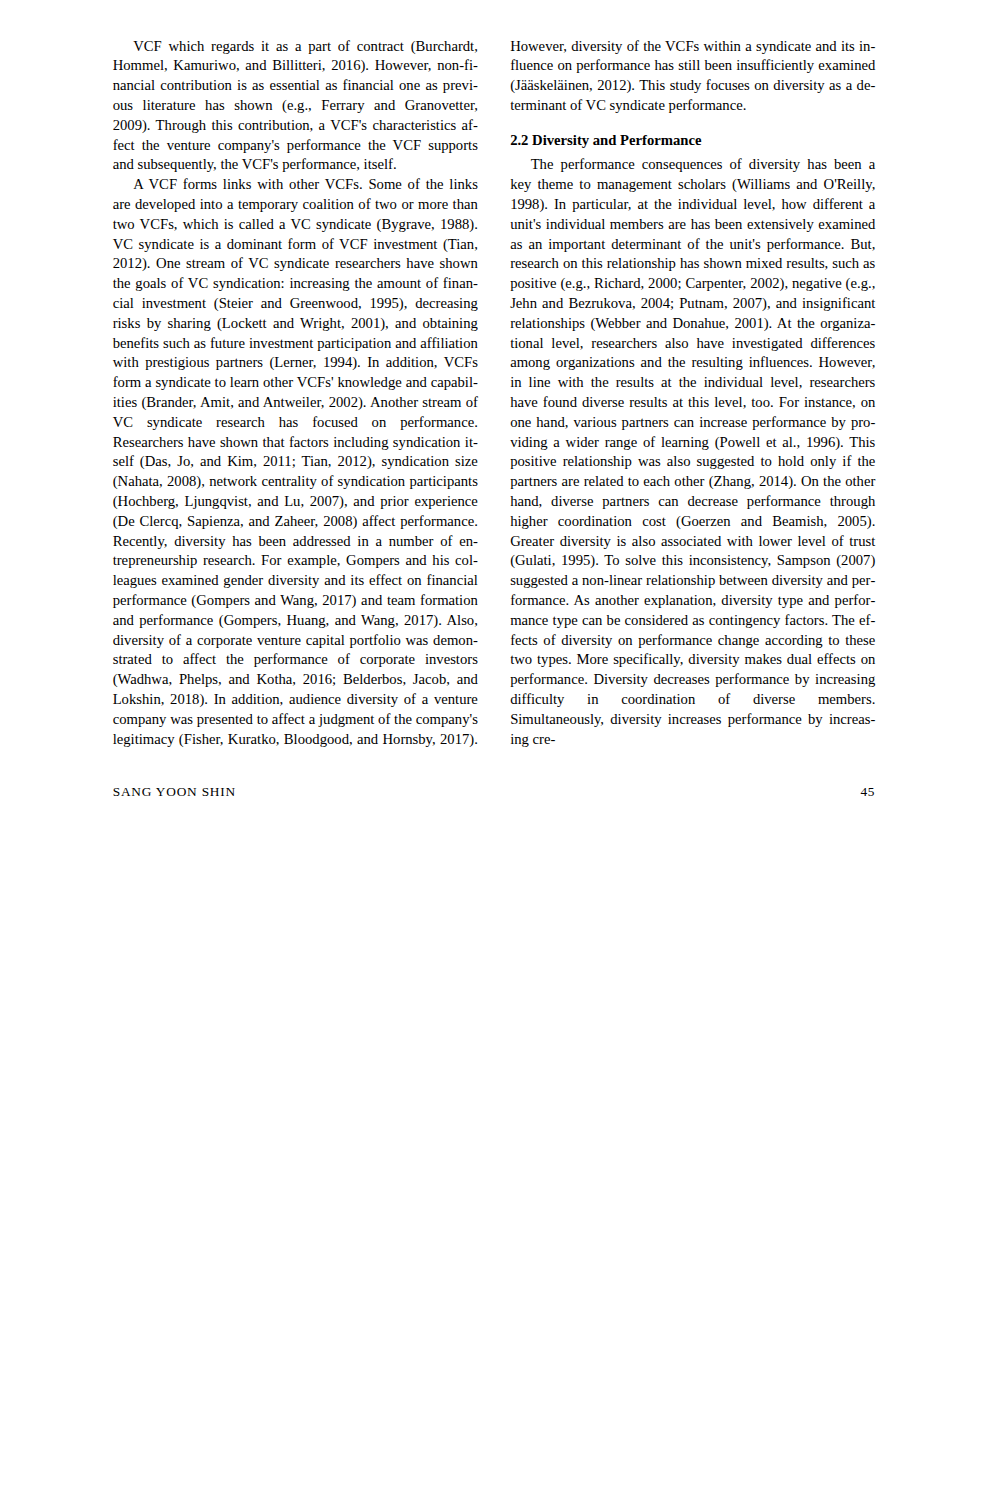VCF which regards it as a part of contract (Burchardt, Hommel, Kamuriwo, and Billitteri, 2016). However, non-financial contribution is as essential as financial one as previous literature has shown (e.g., Ferrary and Granovetter, 2009). Through this contribution, a VCF's characteristics affect the venture company's performance the VCF supports and subsequently, the VCF's performance, itself.
A VCF forms links with other VCFs. Some of the links are developed into a temporary coalition of two or more than two VCFs, which is called a VC syndicate (Bygrave, 1988). VC syndicate is a dominant form of VCF investment (Tian, 2012). One stream of VC syndicate researchers have shown the goals of VC syndication: increasing the amount of financial investment (Steier and Greenwood, 1995), decreasing risks by sharing (Lockett and Wright, 2001), and obtaining benefits such as future investment participation and affiliation with prestigious partners (Lerner, 1994). In addition, VCFs form a syndicate to learn other VCFs' knowledge and capabilities (Brander, Amit, and Antweiler, 2002). Another stream of VC syndicate research has focused on performance. Researchers have shown that factors including syndication itself (Das, Jo, and Kim, 2011; Tian, 2012), syndication size (Nahata, 2008), network centrality of syndication participants (Hochberg, Ljungqvist, and Lu, 2007), and prior experience (De Clercq, Sapienza, and Zaheer, 2008) affect performance. Recently, diversity has been addressed in a number of entrepreneurship research. For example, Gompers and his colleagues examined gender diversity and its effect on financial performance (Gompers and Wang, 2017) and team formation and performance (Gompers, Huang, and Wang, 2017). Also, diversity of a corporate venture capital portfolio was demonstrated to affect the performance of corporate investors (Wadhwa, Phelps, and Kotha, 2016; Belderbos, Jacob, and Lokshin, 2018). In addition, audience diversity of a venture company was presented to affect a judgment of the company's legitimacy (Fisher, Kuratko, Bloodgood, and Hornsby, 2017). However, diversity of the VCFs within a syndicate and its influence on performance has still been insufficiently examined (Jääskeläinen, 2012). This study focuses on diversity as a determinant of VC syndicate performance.
2.2 Diversity and Performance
The performance consequences of diversity has been a key theme to management scholars (Williams and O'Reilly, 1998). In particular, at the individual level, how different a unit's individual members are has been extensively examined as an important determinant of the unit's performance. But, research on this relationship has shown mixed results, such as positive (e.g., Richard, 2000; Carpenter, 2002), negative (e.g., Jehn and Bezrukova, 2004; Putnam, 2007), and insignificant relationships (Webber and Donahue, 2001). At the organizational level, researchers also have investigated differences among organizations and the resulting influences. However, in line with the results at the individual level, researchers have found diverse results at this level, too. For instance, on one hand, various partners can increase performance by providing a wider range of learning (Powell et al., 1996). This positive relationship was also suggested to hold only if the partners are related to each other (Zhang, 2014). On the other hand, diverse partners can decrease performance through higher coordination cost (Goerzen and Beamish, 2005). Greater diversity is also associated with lower level of trust (Gulati, 1995). To solve this inconsistency, Sampson (2007) suggested a non-linear relationship between diversity and performance. As another explanation, diversity type and performance type can be considered as contingency factors. The effects of diversity on performance change according to these two types. More specifically, diversity makes dual effects on performance. Diversity decreases performance by increasing difficulty in coordination of diverse members. Simultaneously, diversity increases performance by increasing cre-
Sang Yoon Shin 45